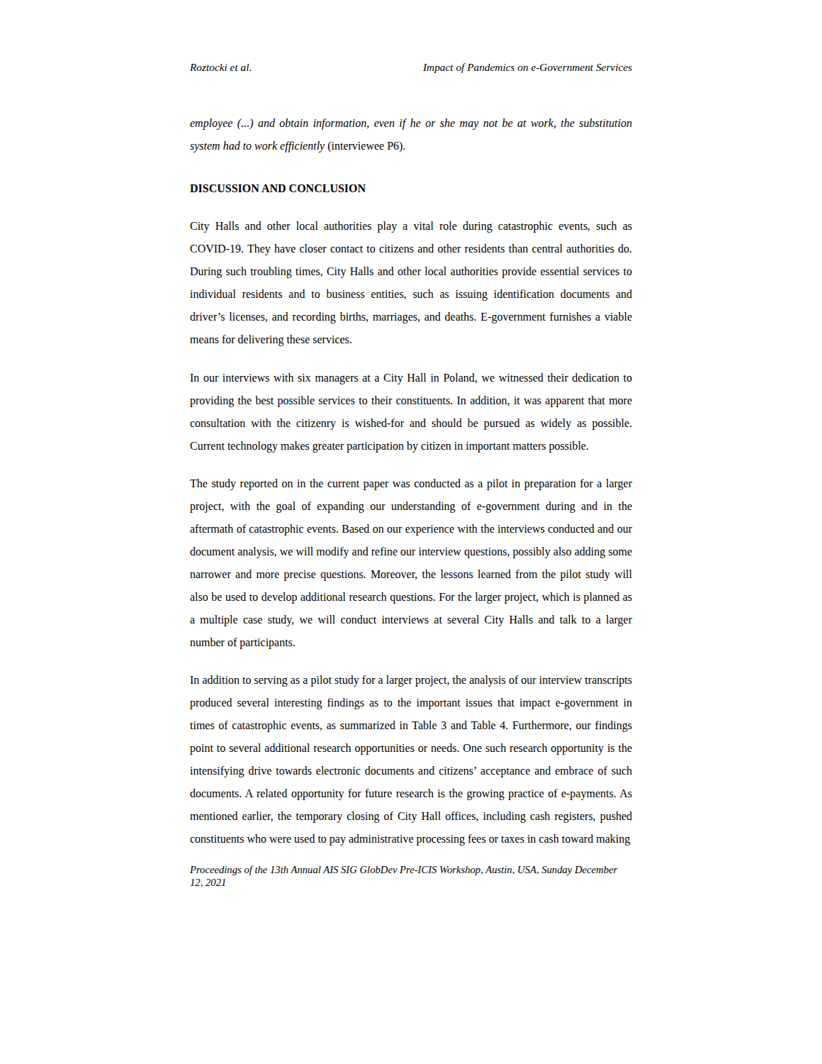Roztocki et al. Impact of Pandemics on e-Government Services
employee (...) and obtain information, even if he or she may not be at work, the substitution system had to work efficiently (interviewee P6).
DISCUSSION AND CONCLUSION
City Halls and other local authorities play a vital role during catastrophic events, such as COVID-19. They have closer contact to citizens and other residents than central authorities do. During such troubling times, City Halls and other local authorities provide essential services to individual residents and to business entities, such as issuing identification documents and driver’s licenses, and recording births, marriages, and deaths. E-government furnishes a viable means for delivering these services.
In our interviews with six managers at a City Hall in Poland, we witnessed their dedication to providing the best possible services to their constituents. In addition, it was apparent that more consultation with the citizenry is wished-for and should be pursued as widely as possible. Current technology makes greater participation by citizen in important matters possible.
The study reported on in the current paper was conducted as a pilot in preparation for a larger project, with the goal of expanding our understanding of e-government during and in the aftermath of catastrophic events. Based on our experience with the interviews conducted and our document analysis, we will modify and refine our interview questions, possibly also adding some narrower and more precise questions. Moreover, the lessons learned from the pilot study will also be used to develop additional research questions. For the larger project, which is planned as a multiple case study, we will conduct interviews at several City Halls and talk to a larger number of participants.
In addition to serving as a pilot study for a larger project, the analysis of our interview transcripts produced several interesting findings as to the important issues that impact e-government in times of catastrophic events, as summarized in Table 3 and Table 4. Furthermore, our findings point to several additional research opportunities or needs. One such research opportunity is the intensifying drive towards electronic documents and citizens’ acceptance and embrace of such documents. A related opportunity for future research is the growing practice of e-payments. As mentioned earlier, the temporary closing of City Hall offices, including cash registers, pushed constituents who were used to pay administrative processing fees or taxes in cash toward making
Proceedings of the 13th Annual AIS SIG GlobDev Pre-ICIS Workshop, Austin, USA, Sunday December 12, 2021